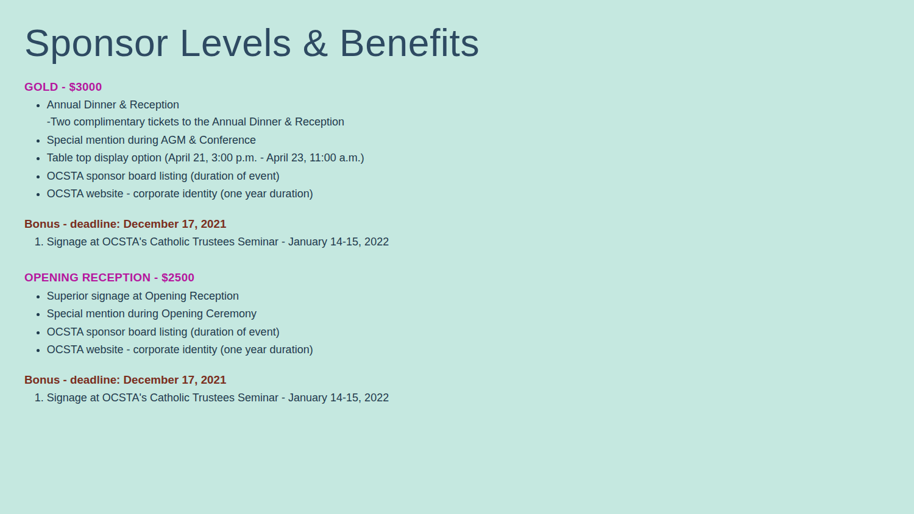Sponsor Levels & Benefits
GOLD - $3000
Annual Dinner & Reception -Two complimentary tickets to the Annual Dinner & Reception
Special mention during AGM & Conference
Table top display option (April 21, 3:00 p.m. - April 23, 11:00 a.m.)
OCSTA sponsor board listing (duration of event)
OCSTA website - corporate identity (one year duration)
Bonus - deadline: December 17, 2021
Signage at OCSTA's Catholic Trustees Seminar - January 14-15, 2022
OPENING RECEPTION - $2500
Superior signage at Opening Reception
Special mention during Opening Ceremony
OCSTA sponsor board listing (duration of event)
OCSTA website - corporate identity (one year duration)
Bonus - deadline: December 17, 2021
Signage at OCSTA's Catholic Trustees Seminar - January 14-15, 2022